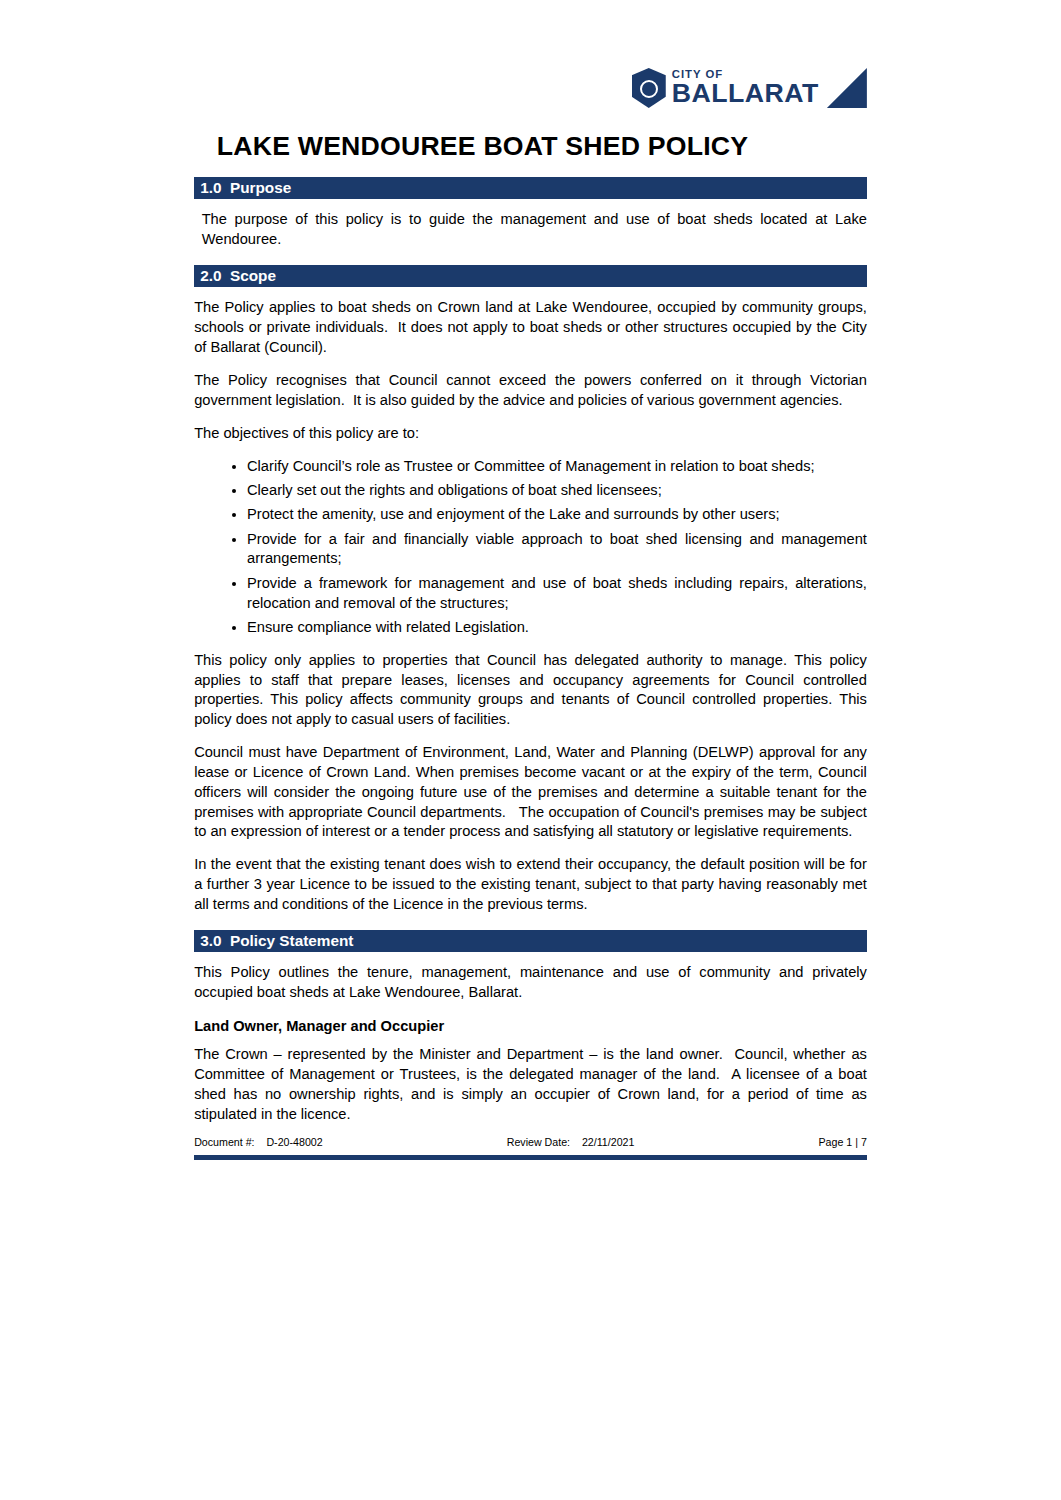CITY OF
BALLARAT
LAKE WENDOUREE BOAT SHED POLICY
1.0 Purpose
The purpose of this policy is to guide the management and use of boat sheds located at Lake Wendouree.
2.0 Scope
The Policy applies to boat sheds on Crown land at Lake Wendouree, occupied by community groups, schools or private individuals. It does not apply to boat sheds or other structures occupied by the City of Ballarat (Council).
The Policy recognises that Council cannot exceed the powers conferred on it through Victorian government legislation. It is also guided by the advice and policies of various government agencies.
The objectives of this policy are to:
Clarify Council’s role as Trustee or Committee of Management in relation to boat sheds;
Clearly set out the rights and obligations of boat shed licensees;
Protect the amenity, use and enjoyment of the Lake and surrounds by other users;
Provide for a fair and financially viable approach to boat shed licensing and management arrangements;
Provide a framework for management and use of boat sheds including repairs, alterations, relocation and removal of the structures;
Ensure compliance with related Legislation.
This policy only applies to properties that Council has delegated authority to manage. This policy applies to staff that prepare leases, licenses and occupancy agreements for Council controlled properties. This policy affects community groups and tenants of Council controlled properties. This policy does not apply to casual users of facilities.
Council must have Department of Environment, Land, Water and Planning (DELWP) approval for any lease or Licence of Crown Land. When premises become vacant or at the expiry of the term, Council officers will consider the ongoing future use of the premises and determine a suitable tenant for the premises with appropriate Council departments. The occupation of Council's premises may be subject to an expression of interest or a tender process and satisfying all statutory or legislative requirements.
In the event that the existing tenant does wish to extend their occupancy, the default position will be for a further 3 year Licence to be issued to the existing tenant, subject to that party having reasonably met all terms and conditions of the Licence in the previous terms.
3.0 Policy Statement
This Policy outlines the tenure, management, maintenance and use of community and privately occupied boat sheds at Lake Wendouree, Ballarat.
Land Owner, Manager and Occupier
The Crown – represented by the Minister and Department – is the land owner. Council, whether as Committee of Management or Trustees, is the delegated manager of the land. A licensee of a boat shed has no ownership rights, and is simply an occupier of Crown land, for a period of time as stipulated in the licence.
Document #: D-20-48002
Review Date: 22/11/2021
Page 1 | 7